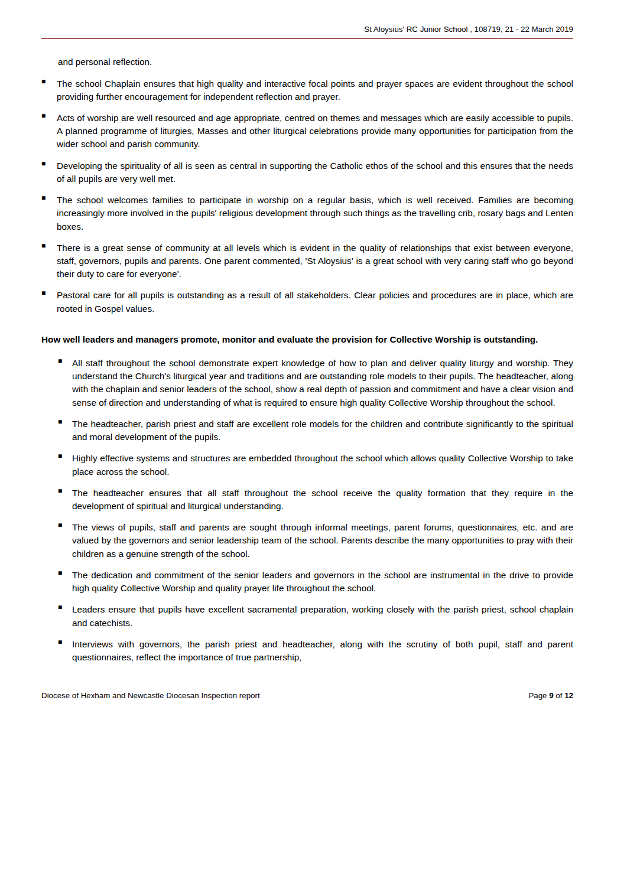St Aloysius' RC Junior School , 108719, 21 - 22 March 2019
and personal reflection.
The school Chaplain ensures that high quality and interactive focal points and prayer spaces are evident throughout the school providing further encouragement for independent reflection and prayer.
Acts of worship are well resourced and age appropriate, centred on themes and messages which are easily accessible to pupils. A planned programme of liturgies, Masses and other liturgical celebrations provide many opportunities for participation from the wider school and parish community.
Developing the spirituality of all is seen as central in supporting the Catholic ethos of the school and this ensures that the needs of all pupils are very well met.
The school welcomes families to participate in worship on a regular basis, which is well received. Families are becoming increasingly more involved in the pupils' religious development through such things as the travelling crib, rosary bags and Lenten boxes.
There is a great sense of community at all levels which is evident in the quality of relationships that exist between everyone, staff, governors, pupils and parents. One parent commented, 'St Aloysius' is a great school with very caring staff who go beyond their duty to care for everyone'.
Pastoral care for all pupils is outstanding as a result of all stakeholders. Clear policies and procedures are in place, which are rooted in Gospel values.
How well leaders and managers promote, monitor and evaluate the provision for Collective Worship is outstanding.
All staff throughout the school demonstrate expert knowledge of how to plan and deliver quality liturgy and worship. They understand the Church's liturgical year and traditions and are outstanding role models to their pupils. The headteacher, along with the chaplain and senior leaders of the school, show a real depth of passion and commitment and have a clear vision and sense of direction and understanding of what is required to ensure high quality Collective Worship throughout the school.
The headteacher, parish priest and staff are excellent role models for the children and contribute significantly to the spiritual and moral development of the pupils.
Highly effective systems and structures are embedded throughout the school which allows quality Collective Worship to take place across the school.
The headteacher ensures that all staff throughout the school receive the quality formation that they require in the development of spiritual and liturgical understanding.
The views of pupils, staff and parents are sought through informal meetings, parent forums, questionnaires, etc. and are valued by the governors and senior leadership team of the school. Parents describe the many opportunities to pray with their children as a genuine strength of the school.
The dedication and commitment of the senior leaders and governors in the school are instrumental in the drive to provide high quality Collective Worship and quality prayer life throughout the school.
Leaders ensure that pupils have excellent sacramental preparation, working closely with the parish priest, school chaplain and catechists.
Interviews with governors, the parish priest and headteacher, along with the scrutiny of both pupil, staff and parent questionnaires, reflect the importance of true partnership,
Diocese of Hexham and Newcastle Diocesan Inspection report Page 9 of 12